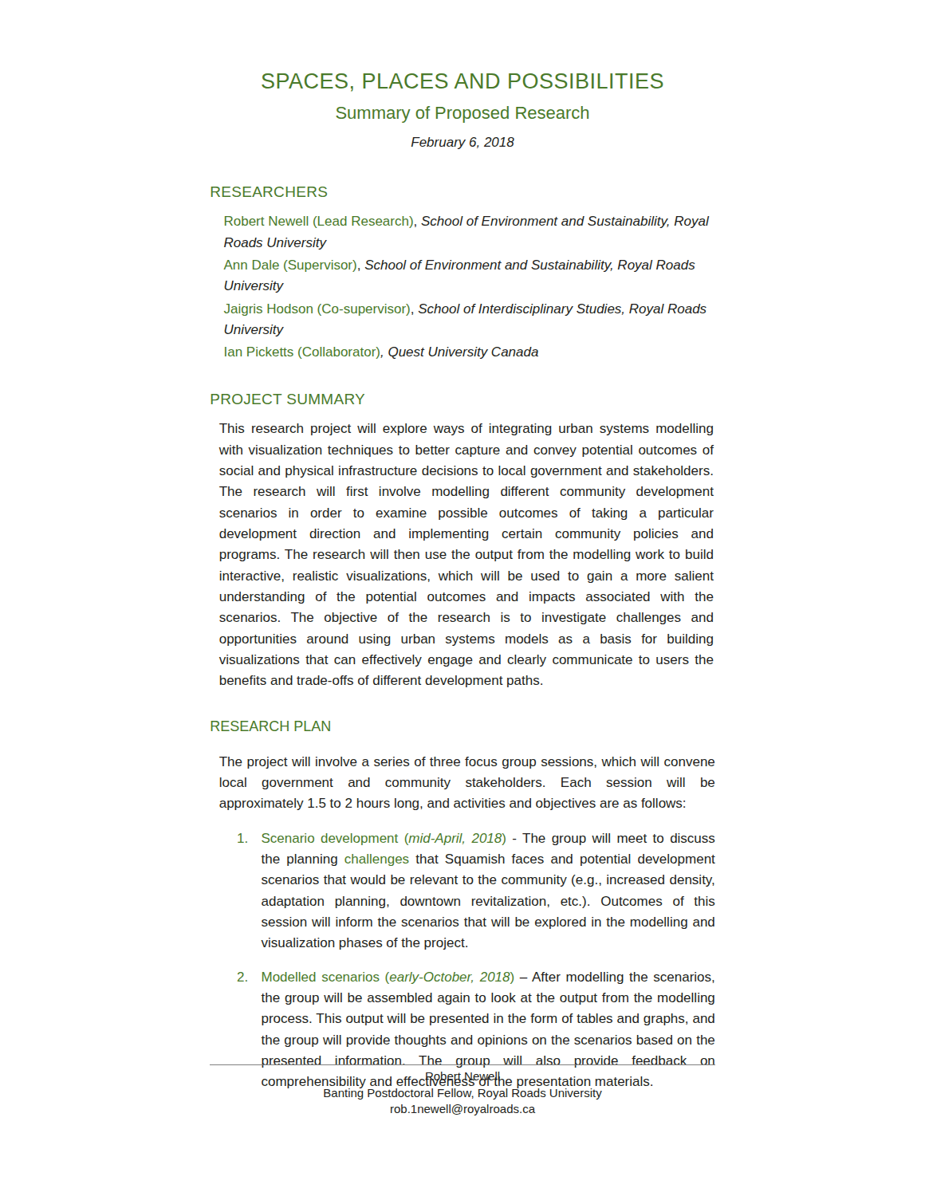SPACES, PLACES AND POSSIBILITIES
Summary of Proposed Research
February 6, 2018
RESEARCHERS
Robert Newell (Lead Research), School of Environment and Sustainability, Royal Roads University
Ann Dale (Supervisor), School of Environment and Sustainability, Royal Roads University
Jaigris Hodson (Co-supervisor), School of Interdisciplinary Studies, Royal Roads University
Ian Picketts (Collaborator), Quest University Canada
PROJECT SUMMARY
This research project will explore ways of integrating urban systems modelling with visualization techniques to better capture and convey potential outcomes of social and physical infrastructure decisions to local government and stakeholders. The research will first involve modelling different community development scenarios in order to examine possible outcomes of taking a particular development direction and implementing certain community policies and programs. The research will then use the output from the modelling work to build interactive, realistic visualizations, which will be used to gain a more salient understanding of the potential outcomes and impacts associated with the scenarios. The objective of the research is to investigate challenges and opportunities around using urban systems models as a basis for building visualizations that can effectively engage and clearly communicate to users the benefits and trade-offs of different development paths.
RESEARCH PLAN
The project will involve a series of three focus group sessions, which will convene local government and community stakeholders. Each session will be approximately 1.5 to 2 hours long, and activities and objectives are as follows:
Scenario development (mid-April, 2018) - The group will meet to discuss the planning challenges that Squamish faces and potential development scenarios that would be relevant to the community (e.g., increased density, adaptation planning, downtown revitalization, etc.). Outcomes of this session will inform the scenarios that will be explored in the modelling and visualization phases of the project.
Modelled scenarios (early-October, 2018) – After modelling the scenarios, the group will be assembled again to look at the output from the modelling process. This output will be presented in the form of tables and graphs, and the group will provide thoughts and opinions on the scenarios based on the presented information. The group will also provide feedback on comprehensibility and effectiveness of the presentation materials.
Robert Newell
Banting Postdoctoral Fellow, Royal Roads University
rob.1newell@royalroads.ca